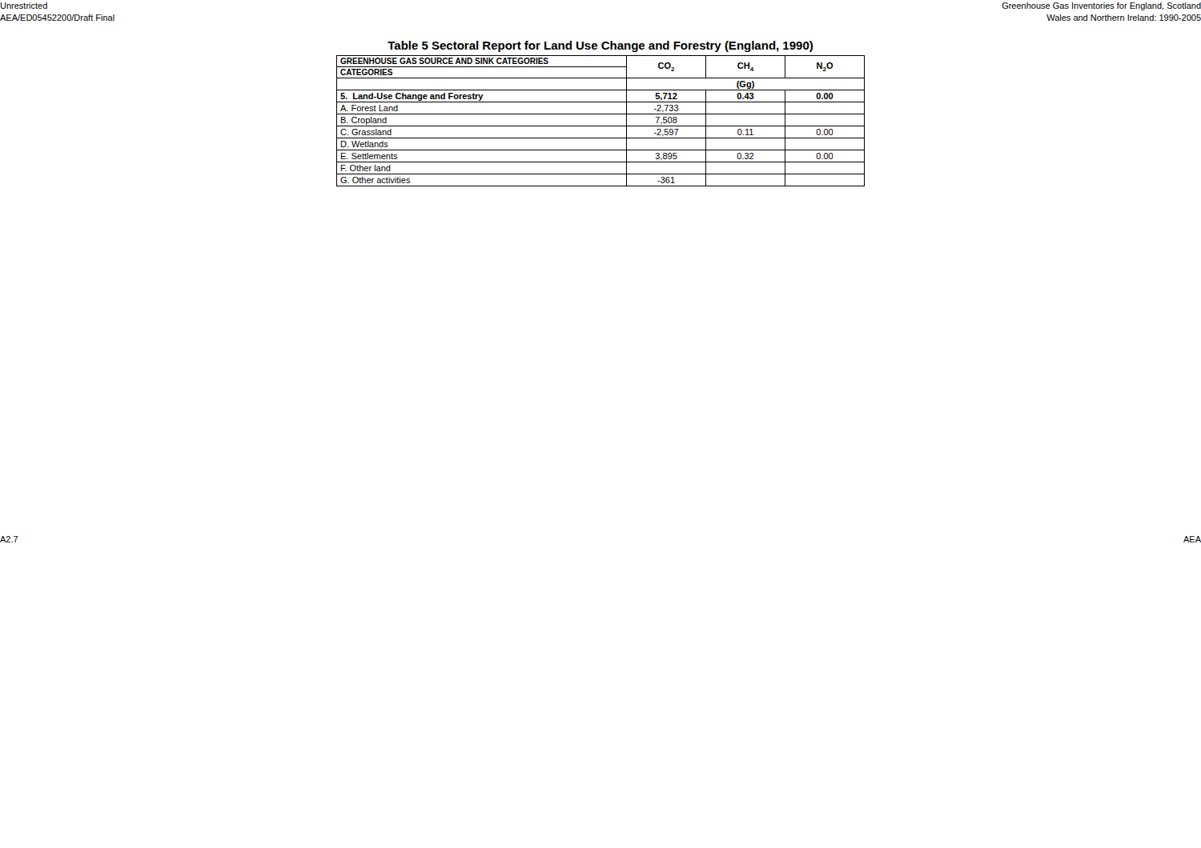Unrestricted
AEA/ED05452200/Draft Final
Greenhouse Gas Inventories for England, Scotland
Wales and Northern Ireland: 1990-2005
Table 5 Sectoral Report for Land Use Change and Forestry (England, 1990)
| GREENHOUSE GAS SOURCE AND SINK CATEGORIES | CO 2 | CH 4 | N 2 O |
| CATEGORIES |
| | (Gg) |
| 5. Land-Use Change and Forestry | 5,712 | 0.43 | 0.00 |
| A. Forest Land | -2,733 | | |
| B. Cropland | 7,508 | | |
| C. Grassland | -2,597 | 0.11 | 0.00 |
| D. Wetlands | | | |
| E. Settlements | 3,895 | 0.32 | 0.00 |
| F. Other land | | | |
| G. Other activities | -361 | | |
A2.7
AEA